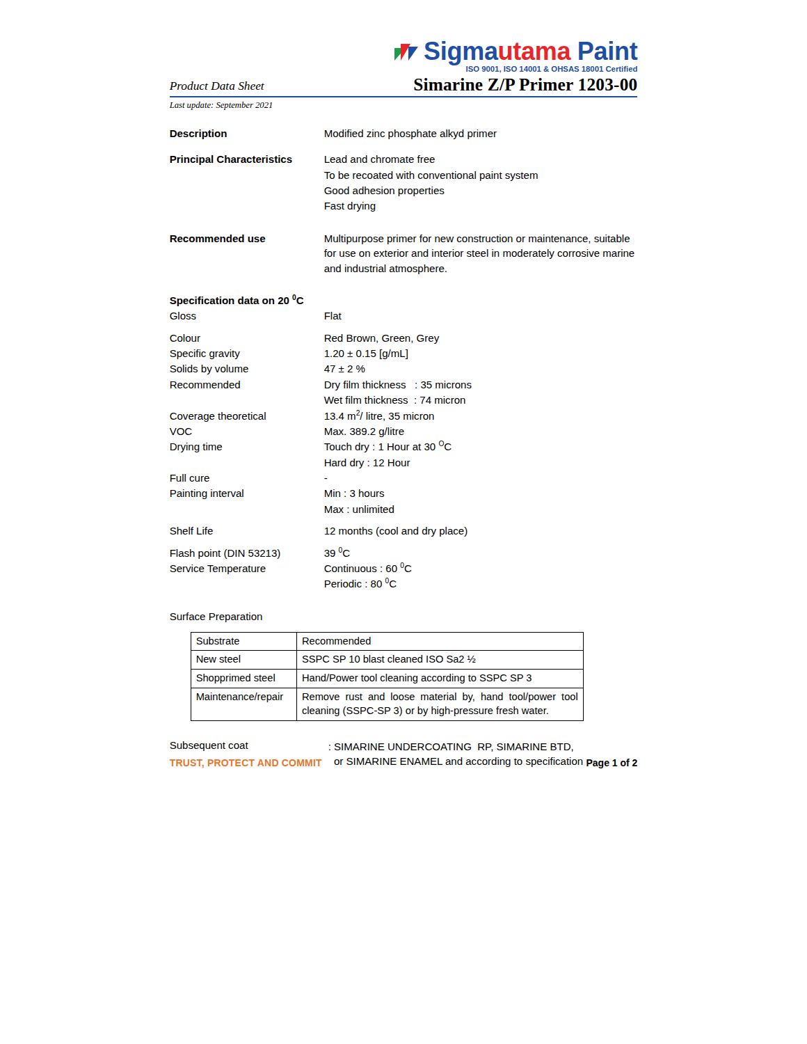Sigma utama Paint
ISO 9001, ISO 14001 & OHSAS 18001 Certified
Product Data Sheet
Simarine Z/P Primer 1203-00
Last update: September 2021
| Description | Modified zinc phosphate alkyd primer |
| Principal Characteristics | Lead and chromate free |
| | To be recoated with conventional paint system |
| | Good adhesion properties |
| | Fast drying |
| Recommended use | Multipurpose primer for new construction or maintenance, suitable for use on exterior and interior steel in moderately corrosive marine and industrial atmosphere. |
| Specification data on 20 0 C | |
| Gloss | Flat |
| Colour | Red Brown, Green, Grey |
| Specific gravity | 1.20 ± 0.15 [g/mL] |
| Solids by volume | 47 ± 2 % |
| Recommended | Dry film thickness : 35 microns |
| | Wet film thickness : 74 micron |
| Coverage theoretical | 13.4 m 2 / litre, 35 micron |
| VOC | Max. 389.2 g/litre |
| Drying time | Touch dry : 1 Hour at 30 O C |
| | Hard dry : 12 Hour |
| Full cure | - |
| Painting interval | Min : 3 hours |
| | Max : unlimited |
| Shelf Life | 12 months (cool and dry place) |
| Flash point (DIN 53213) | 39 0 C |
| Service Temperature | Continuous : 60 0 C |
| | Periodic : 80 0 C |
Surface Preparation
| Substrate | Recommended |
| New steel | SSPC SP 10 blast cleaned ISO Sa2 ½ |
| Shopprimed steel | Hand/Power tool cleaning according to SSPC SP 3 |
| Maintenance/repair | Remove rust and loose material by, hand tool/power tool cleaning (SSPC-SP 3) or by high-pressure fresh water. |
Subsequent coat
: SIMARINE UNDERCOATING RP, SIMARINE BTD,
or SIMARINE ENAMEL and according to specification
TRUST, PROTECT AND COMMIT
Page 1 of 2